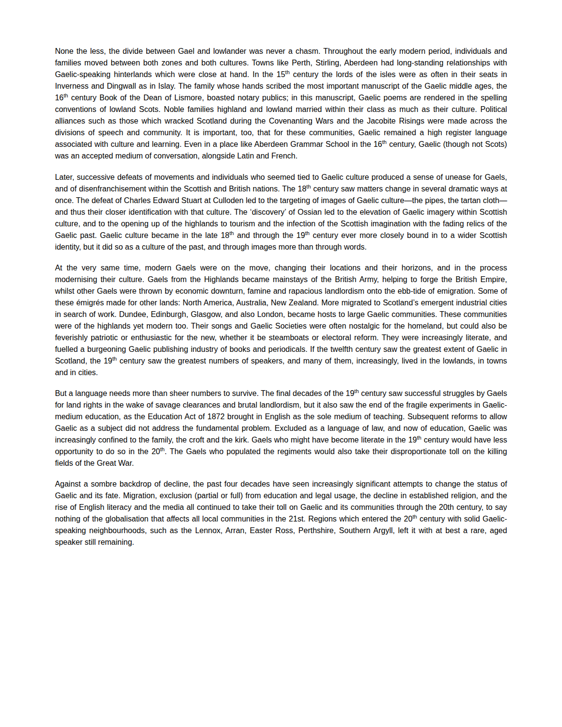None the less, the divide between Gael and lowlander was never a chasm. Throughout the early modern period, individuals and families moved between both zones and both cultures. Towns like Perth, Stirling, Aberdeen had long-standing relationships with Gaelic-speaking hinterlands which were close at hand. In the 15th century the lords of the isles were as often in their seats in Inverness and Dingwall as in Islay. The family whose hands scribed the most important manuscript of the Gaelic middle ages, the 16th century Book of the Dean of Lismore, boasted notary publics; in this manuscript, Gaelic poems are rendered in the spelling conventions of lowland Scots. Noble families highland and lowland married within their class as much as their culture. Political alliances such as those which wracked Scotland during the Covenanting Wars and the Jacobite Risings were made across the divisions of speech and community. It is important, too, that for these communities, Gaelic remained a high register language associated with culture and learning. Even in a place like Aberdeen Grammar School in the 16th century, Gaelic (though not Scots) was an accepted medium of conversation, alongside Latin and French.
Later, successive defeats of movements and individuals who seemed tied to Gaelic culture produced a sense of unease for Gaels, and of disenfranchisement within the Scottish and British nations. The 18th century saw matters change in several dramatic ways at once. The defeat of Charles Edward Stuart at Culloden led to the targeting of images of Gaelic culture—the pipes, the tartan cloth—and thus their closer identification with that culture. The ‘discovery’ of Ossian led to the elevation of Gaelic imagery within Scottish culture, and to the opening up of the highlands to tourism and the infection of the Scottish imagination with the fading relics of the Gaelic past. Gaelic culture became in the late 18th and through the 19th century ever more closely bound in to a wider Scottish identity, but it did so as a culture of the past, and through images more than through words.
At the very same time, modern Gaels were on the move, changing their locations and their horizons, and in the process modernising their culture. Gaels from the Highlands became mainstays of the British Army, helping to forge the British Empire, whilst other Gaels were thrown by economic downturn, famine and rapacious landlordism onto the ebb-tide of emigration. Some of these émigrés made for other lands: North America, Australia, New Zealand. More migrated to Scotland’s emergent industrial cities in search of work. Dundee, Edinburgh, Glasgow, and also London, became hosts to large Gaelic communities. These communities were of the highlands yet modern too. Their songs and Gaelic Societies were often nostalgic for the homeland, but could also be feverishly patriotic or enthusiastic for the new, whether it be steamboats or electoral reform. They were increasingly literate, and fuelled a burgeoning Gaelic publishing industry of books and periodicals. If the twelfth century saw the greatest extent of Gaelic in Scotland, the 19th century saw the greatest numbers of speakers, and many of them, increasingly, lived in the lowlands, in towns and in cities.
But a language needs more than sheer numbers to survive. The final decades of the 19th century saw successful struggles by Gaels for land rights in the wake of savage clearances and brutal landlordism, but it also saw the end of the fragile experiments in Gaelic-medium education, as the Education Act of 1872 brought in English as the sole medium of teaching. Subsequent reforms to allow Gaelic as a subject did not address the fundamental problem. Excluded as a language of law, and now of education, Gaelic was increasingly confined to the family, the croft and the kirk. Gaels who might have become literate in the 19th century would have less opportunity to do so in the 20th. The Gaels who populated the regiments would also take their disproportionate toll on the killing fields of the Great War.
Against a sombre backdrop of decline, the past four decades have seen increasingly significant attempts to change the status of Gaelic and its fate. Migration, exclusion (partial or full) from education and legal usage, the decline in established religion, and the rise of English literacy and the media all continued to take their toll on Gaelic and its communities through the 20th century, to say nothing of the globalisation that affects all local communities in the 21st. Regions which entered the 20th century with solid Gaelic-speaking neighbourhoods, such as the Lennox, Arran, Easter Ross, Perthshire, Southern Argyll, left it with at best a rare, aged speaker still remaining.